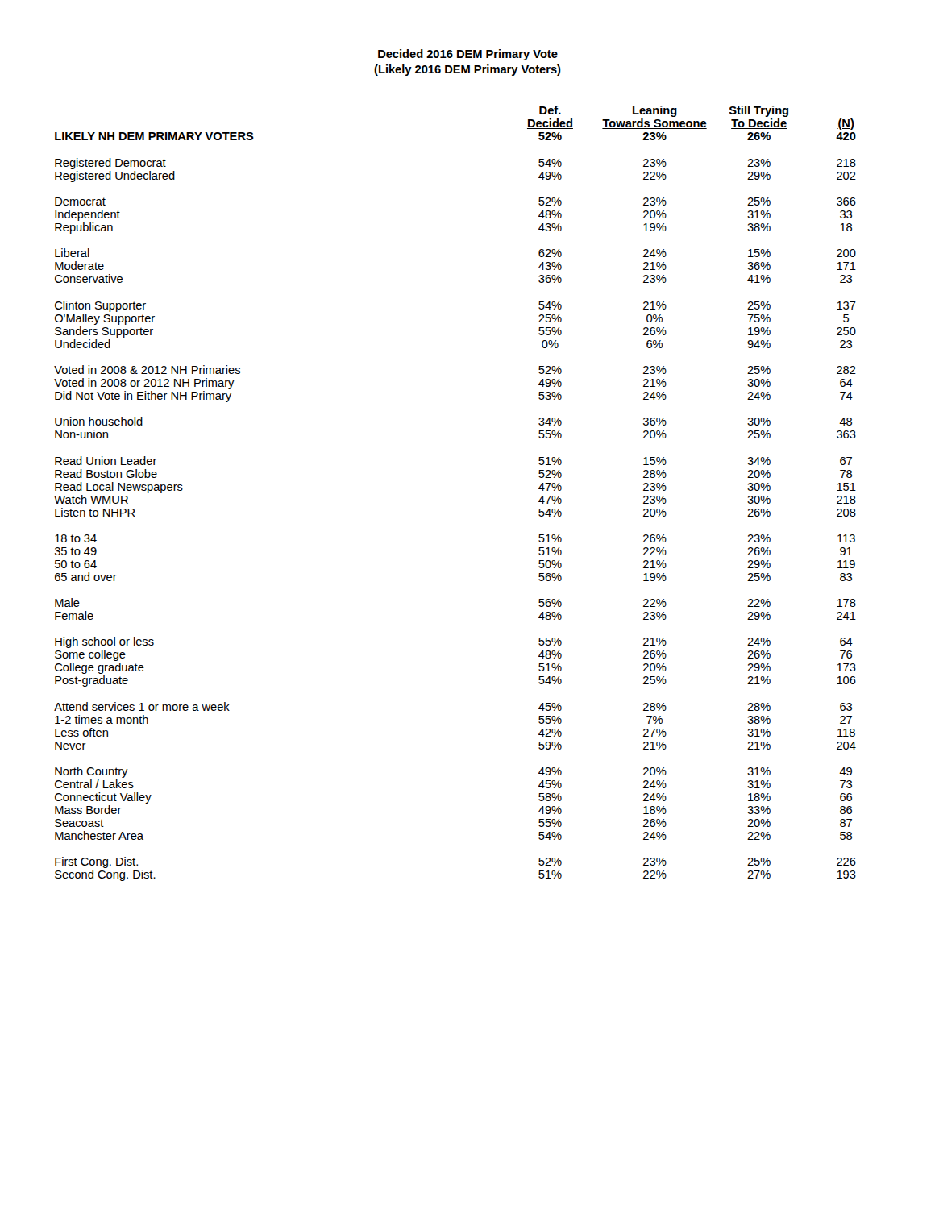Decided 2016 DEM Primary Vote
(Likely 2016 DEM Primary Voters)
| | Def. | Leaning | Still Trying | |
| --- | --- | --- | --- | --- |
| | Decided | Towards Someone | To Decide | (N) |
| LIKELY NH DEM PRIMARY VOTERS | 52% | 23% | 26% | 420 |
| Registered Democrat | 54% | 23% | 23% | 218 |
| Registered Undeclared | 49% | 22% | 29% | 202 |
| Democrat | 52% | 23% | 25% | 366 |
| Independent | 48% | 20% | 31% | 33 |
| Republican | 43% | 19% | 38% | 18 |
| Liberal | 62% | 24% | 15% | 200 |
| Moderate | 43% | 21% | 36% | 171 |
| Conservative | 36% | 23% | 41% | 23 |
| Clinton Supporter | 54% | 21% | 25% | 137 |
| O'Malley Supporter | 25% | 0% | 75% | 5 |
| Sanders Supporter | 55% | 26% | 19% | 250 |
| Undecided | 0% | 6% | 94% | 23 |
| Voted in 2008 & 2012 NH Primaries | 52% | 23% | 25% | 282 |
| Voted in 2008 or 2012 NH Primary | 49% | 21% | 30% | 64 |
| Did Not Vote in Either NH Primary | 53% | 24% | 24% | 74 |
| Union household | 34% | 36% | 30% | 48 |
| Non-union | 55% | 20% | 25% | 363 |
| Read Union Leader | 51% | 15% | 34% | 67 |
| Read Boston Globe | 52% | 28% | 20% | 78 |
| Read Local Newspapers | 47% | 23% | 30% | 151 |
| Watch WMUR | 47% | 23% | 30% | 218 |
| Listen to NHPR | 54% | 20% | 26% | 208 |
| 18 to 34 | 51% | 26% | 23% | 113 |
| 35 to 49 | 51% | 22% | 26% | 91 |
| 50 to 64 | 50% | 21% | 29% | 119 |
| 65 and over | 56% | 19% | 25% | 83 |
| Male | 56% | 22% | 22% | 178 |
| Female | 48% | 23% | 29% | 241 |
| High school or less | 55% | 21% | 24% | 64 |
| Some college | 48% | 26% | 26% | 76 |
| College graduate | 51% | 20% | 29% | 173 |
| Post-graduate | 54% | 25% | 21% | 106 |
| Attend services 1 or more a week | 45% | 28% | 28% | 63 |
| 1-2 times a month | 55% | 7% | 38% | 27 |
| Less often | 42% | 27% | 31% | 118 |
| Never | 59% | 21% | 21% | 204 |
| North Country | 49% | 20% | 31% | 49 |
| Central / Lakes | 45% | 24% | 31% | 73 |
| Connecticut Valley | 58% | 24% | 18% | 66 |
| Mass Border | 49% | 18% | 33% | 86 |
| Seacoast | 55% | 26% | 20% | 87 |
| Manchester Area | 54% | 24% | 22% | 58 |
| First Cong. Dist. | 52% | 23% | 25% | 226 |
| Second Cong. Dist. | 51% | 22% | 27% | 193 |